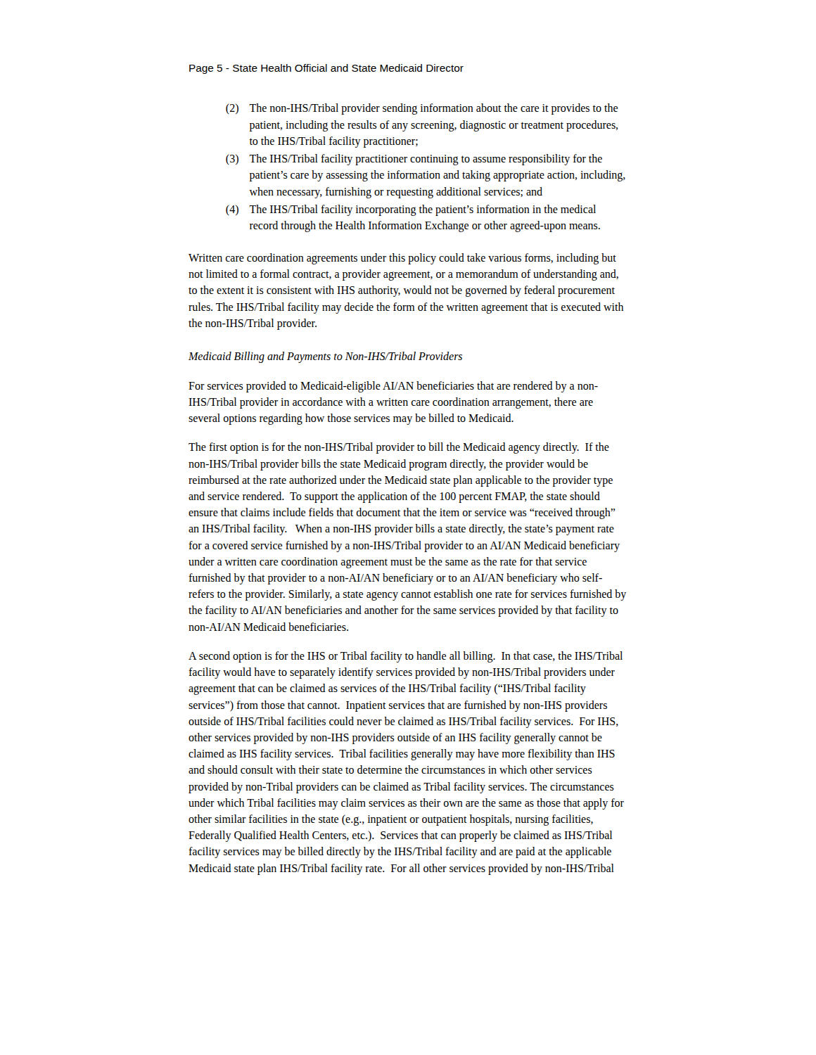Page 5 - State Health Official and State Medicaid Director
(2) The non-IHS/Tribal provider sending information about the care it provides to the patient, including the results of any screening, diagnostic or treatment procedures, to the IHS/Tribal facility practitioner;
(3) The IHS/Tribal facility practitioner continuing to assume responsibility for the patient’s care by assessing the information and taking appropriate action, including, when necessary, furnishing or requesting additional services; and
(4) The IHS/Tribal facility incorporating the patient’s information in the medical record through the Health Information Exchange or other agreed-upon means.
Written care coordination agreements under this policy could take various forms, including but not limited to a formal contract, a provider agreement, or a memorandum of understanding and, to the extent it is consistent with IHS authority, would not be governed by federal procurement rules. The IHS/Tribal facility may decide the form of the written agreement that is executed with the non-IHS/Tribal provider.
Medicaid Billing and Payments to Non-IHS/Tribal Providers
For services provided to Medicaid-eligible AI/AN beneficiaries that are rendered by a non-IHS/Tribal provider in accordance with a written care coordination arrangement, there are several options regarding how those services may be billed to Medicaid.
The first option is for the non-IHS/Tribal provider to bill the Medicaid agency directly. If the non-IHS/Tribal provider bills the state Medicaid program directly, the provider would be reimbursed at the rate authorized under the Medicaid state plan applicable to the provider type and service rendered. To support the application of the 100 percent FMAP, the state should ensure that claims include fields that document that the item or service was “received through” an IHS/Tribal facility. When a non-IHS provider bills a state directly, the state’s payment rate for a covered service furnished by a non-IHS/Tribal provider to an AI/AN Medicaid beneficiary under a written care coordination agreement must be the same as the rate for that service furnished by that provider to a non-AI/AN beneficiary or to an AI/AN beneficiary who self-refers to the provider. Similarly, a state agency cannot establish one rate for services furnished by the facility to AI/AN beneficiaries and another for the same services provided by that facility to non-AI/AN Medicaid beneficiaries.
A second option is for the IHS or Tribal facility to handle all billing. In that case, the IHS/Tribal facility would have to separately identify services provided by non-IHS/Tribal providers under agreement that can be claimed as services of the IHS/Tribal facility (“IHS/Tribal facility services”) from those that cannot. Inpatient services that are furnished by non-IHS providers outside of IHS/Tribal facilities could never be claimed as IHS/Tribal facility services. For IHS, other services provided by non-IHS providers outside of an IHS facility generally cannot be claimed as IHS facility services. Tribal facilities generally may have more flexibility than IHS and should consult with their state to determine the circumstances in which other services provided by non-Tribal providers can be claimed as Tribal facility services. The circumstances under which Tribal facilities may claim services as their own are the same as those that apply for other similar facilities in the state (e.g., inpatient or outpatient hospitals, nursing facilities, Federally Qualified Health Centers, etc.). Services that can properly be claimed as IHS/Tribal facility services may be billed directly by the IHS/Tribal facility and are paid at the applicable Medicaid state plan IHS/Tribal facility rate. For all other services provided by non-IHS/Tribal